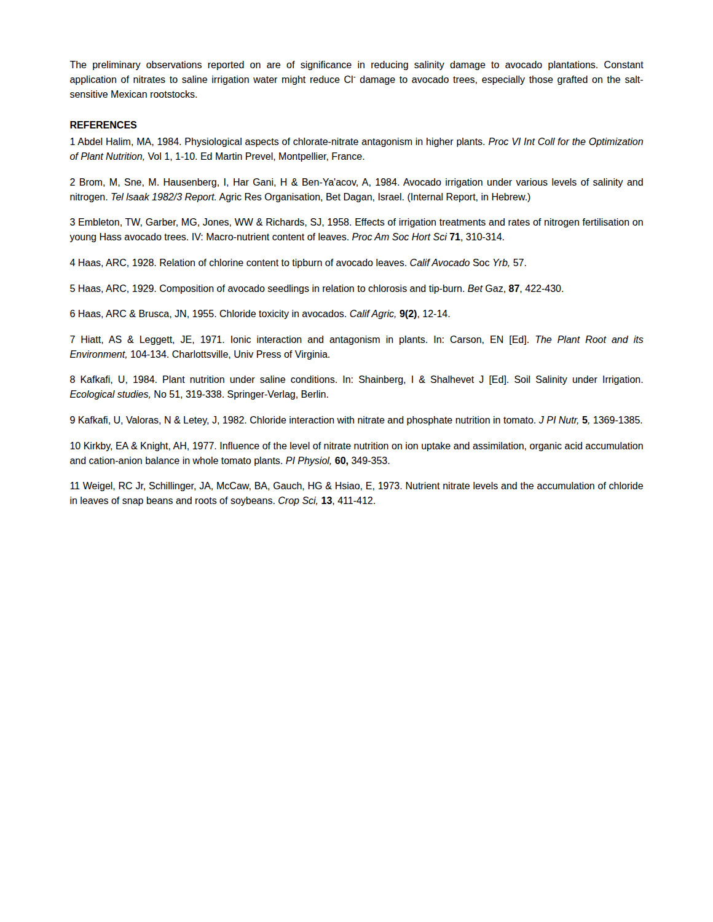The preliminary observations reported on are of significance in reducing salinity damage to avocado plantations. Constant application of nitrates to saline irrigation water might reduce Cl- damage to avocado trees, especially those grafted on the salt-sensitive Mexican rootstocks.
REFERENCES
1 Abdel Halim, MA, 1984. Physiological aspects of chlorate-nitrate antagonism in higher plants. Proc VI Int Coll for the Optimization of Plant Nutrition, Vol 1, 1-10. Ed Martin Prevel, Montpellier, France.
2 Brom, M, Sne, M. Hausenberg, I, Har Gani, H & Ben-Ya'acov, A, 1984. Avocado irrigation under various levels of salinity and nitrogen. Tel lsaak 1982/3 Report. Agric Res Organisation, Bet Dagan, Israel. (Internal Report, in Hebrew.)
3 Embleton, TW, Garber, MG, Jones, WW & Richards, SJ, 1958. Effects of irrigation treatments and rates of nitrogen fertilisation on young Hass avocado trees. IV: Macro-nutrient content of leaves. Proc Am Soc Hort Sci 71, 310-314.
4 Haas, ARC, 1928. Relation of chlorine content to tipburn of avocado leaves. Calif Avocado Soc Yrb, 57.
5 Haas, ARC, 1929. Composition of avocado seedlings in relation to chlorosis and tip-burn. Bet Gaz, 87, 422-430.
6 Haas, ARC & Brusca, JN, 1955. Chloride toxicity in avocados. Calif Agric, 9(2), 12-14.
7 Hiatt, AS & Leggett, JE, 1971. Ionic interaction and antagonism in plants. In: Carson, EN [Ed]. The Plant Root and its Environment, 104-134. Charlottsville, Univ Press of Virginia.
8 Kafkafi, U, 1984. Plant nutrition under saline conditions. In: Shainberg, I & Shalhevet J [Ed]. Soil Salinity under Irrigation. Ecological studies, No 51, 319-338. Springer-Verlag, Berlin.
9 Kafkafi, U, Valoras, N & Letey, J, 1982. Chloride interaction with nitrate and phosphate nutrition in tomato. J PI Nutr, 5, 1369-1385.
10 Kirkby, EA & Knight, AH, 1977. Influence of the level of nitrate nutrition on ion uptake and assimilation, organic acid accumulation and cation-anion balance in whole tomato plants. PI Physiol, 60, 349-353.
11 Weigel, RC Jr, Schillinger, JA, McCaw, BA, Gauch, HG & Hsiao, E, 1973. Nutrient nitrate levels and the accumulation of chloride in leaves of snap beans and roots of soybeans. Crop Sci, 13, 411-412.